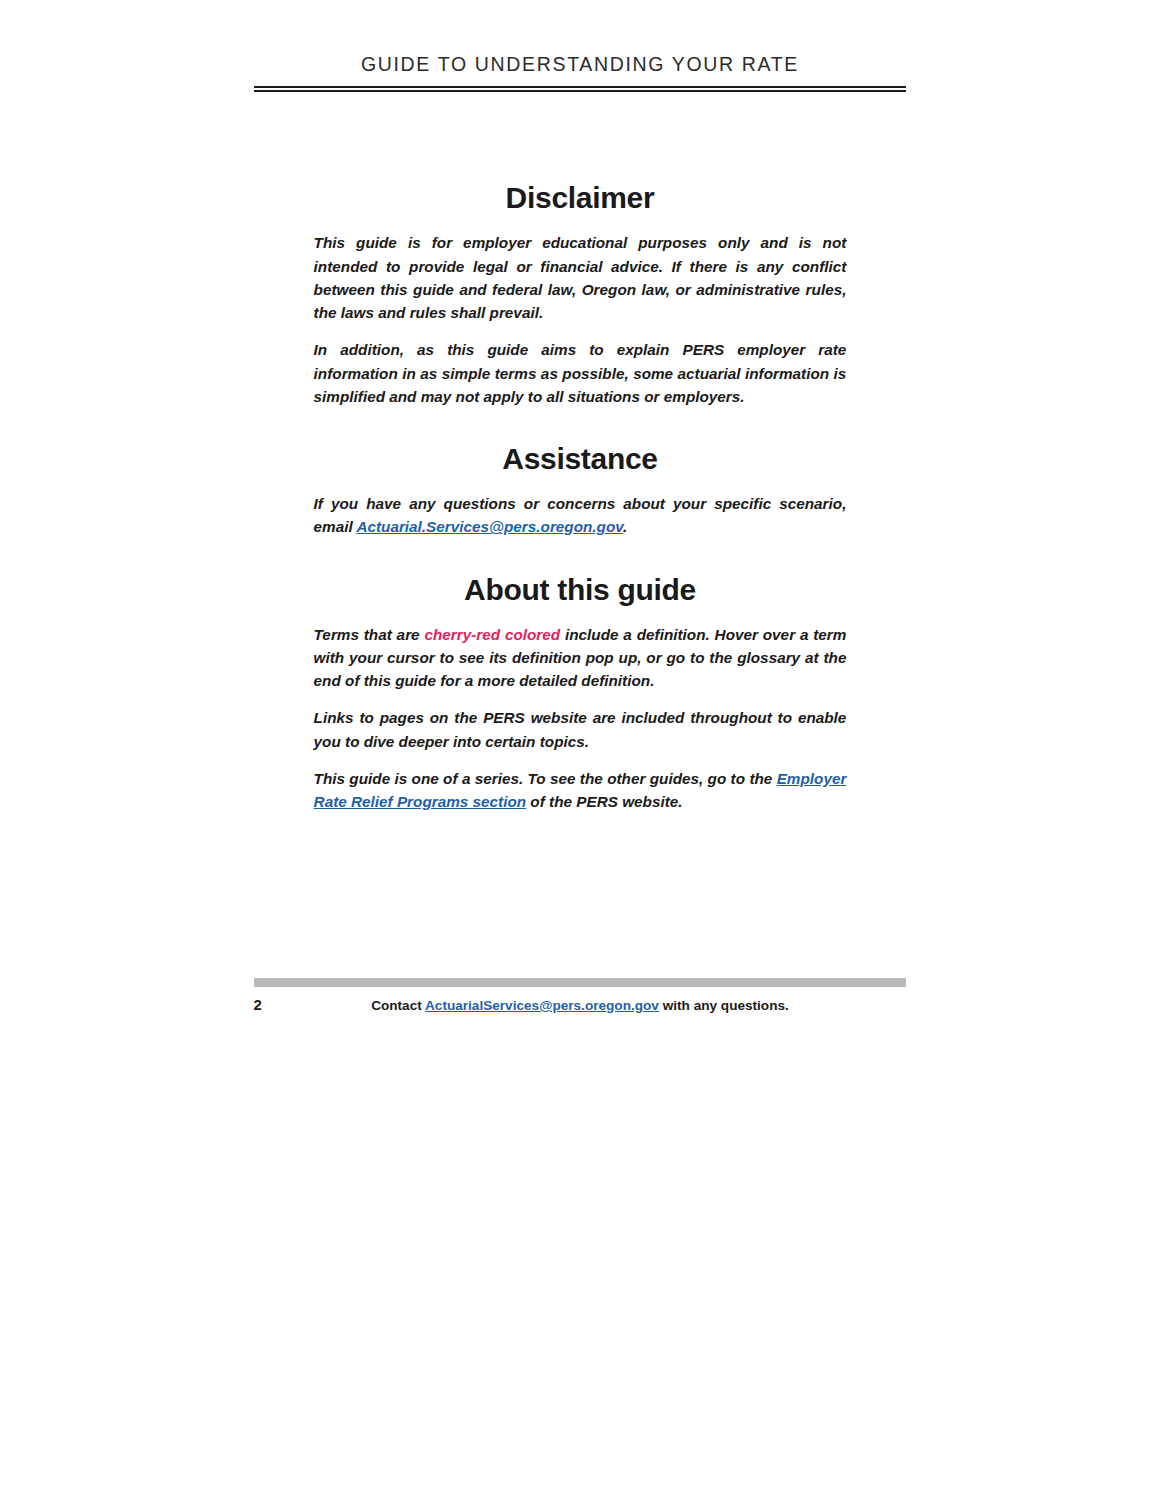Guide to Understanding Your Rate
Disclaimer
This guide is for employer educational purposes only and is not intended to provide legal or financial advice. If there is any conflict between this guide and federal law, Oregon law, or administrative rules, the laws and rules shall prevail.
In addition, as this guide aims to explain PERS employer rate information in as simple terms as possible, some actuarial information is simplified and may not apply to all situations or employers.
Assistance
If you have any questions or concerns about your specific scenario, email Actuarial.Services@pers.oregon.gov.
About this guide
Terms that are cherry-red colored include a definition. Hover over a term with your cursor to see its definition pop up, or go to the glossary at the end of this guide for a more detailed definition.
Links to pages on the PERS website are included throughout to enable you to dive deeper into certain topics.
This guide is one of a series. To see the other guides, go to the Employer Rate Relief Programs section of the PERS website.
2
Contact ActuarialServices@pers.oregon.gov with any questions.